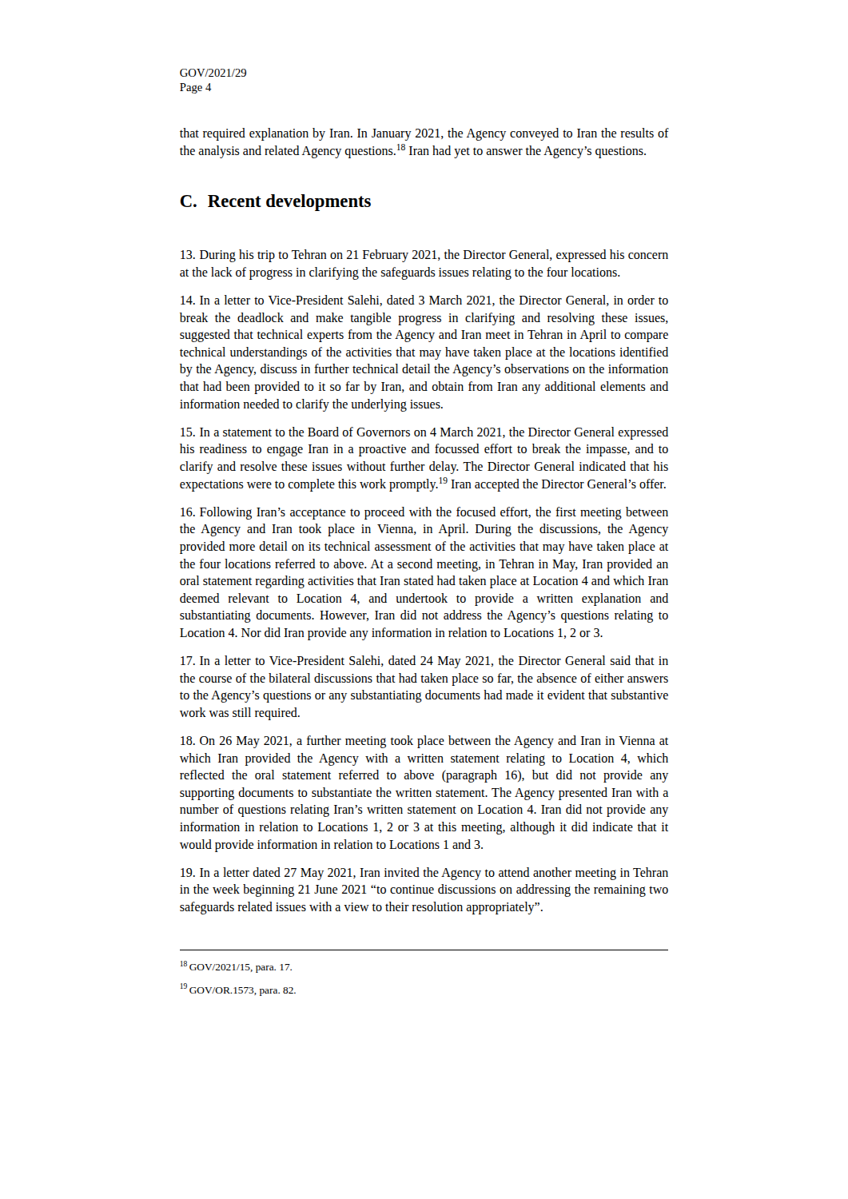GOV/2021/29 Page 4
that required explanation by Iran. In January 2021, the Agency conveyed to Iran the results of the analysis and related Agency questions.18 Iran had yet to answer the Agency’s questions.
C. Recent developments
13. During his trip to Tehran on 21 February 2021, the Director General, expressed his concern at the lack of progress in clarifying the safeguards issues relating to the four locations.
14. In a letter to Vice-President Salehi, dated 3 March 2021, the Director General, in order to break the deadlock and make tangible progress in clarifying and resolving these issues, suggested that technical experts from the Agency and Iran meet in Tehran in April to compare technical understandings of the activities that may have taken place at the locations identified by the Agency, discuss in further technical detail the Agency’s observations on the information that had been provided to it so far by Iran, and obtain from Iran any additional elements and information needed to clarify the underlying issues.
15. In a statement to the Board of Governors on 4 March 2021, the Director General expressed his readiness to engage Iran in a proactive and focussed effort to break the impasse, and to clarify and resolve these issues without further delay. The Director General indicated that his expectations were to complete this work promptly.19 Iran accepted the Director General’s offer.
16. Following Iran’s acceptance to proceed with the focused effort, the first meeting between the Agency and Iran took place in Vienna, in April. During the discussions, the Agency provided more detail on its technical assessment of the activities that may have taken place at the four locations referred to above. At a second meeting, in Tehran in May, Iran provided an oral statement regarding activities that Iran stated had taken place at Location 4 and which Iran deemed relevant to Location 4, and undertook to provide a written explanation and substantiating documents. However, Iran did not address the Agency’s questions relating to Location 4. Nor did Iran provide any information in relation to Locations 1, 2 or 3.
17. In a letter to Vice-President Salehi, dated 24 May 2021, the Director General said that in the course of the bilateral discussions that had taken place so far, the absence of either answers to the Agency’s questions or any substantiating documents had made it evident that substantive work was still required.
18. On 26 May 2021, a further meeting took place between the Agency and Iran in Vienna at which Iran provided the Agency with a written statement relating to Location 4, which reflected the oral statement referred to above (paragraph 16), but did not provide any supporting documents to substantiate the written statement. The Agency presented Iran with a number of questions relating Iran’s written statement on Location 4. Iran did not provide any information in relation to Locations 1, 2 or 3 at this meeting, although it did indicate that it would provide information in relation to Locations 1 and 3.
19. In a letter dated 27 May 2021, Iran invited the Agency to attend another meeting in Tehran in the week beginning 21 June 2021 “to continue discussions on addressing the remaining two safeguards related issues with a view to their resolution appropriately”.
18GOV/2021/15, para. 17.
19GOV/OR.1573, para. 82.